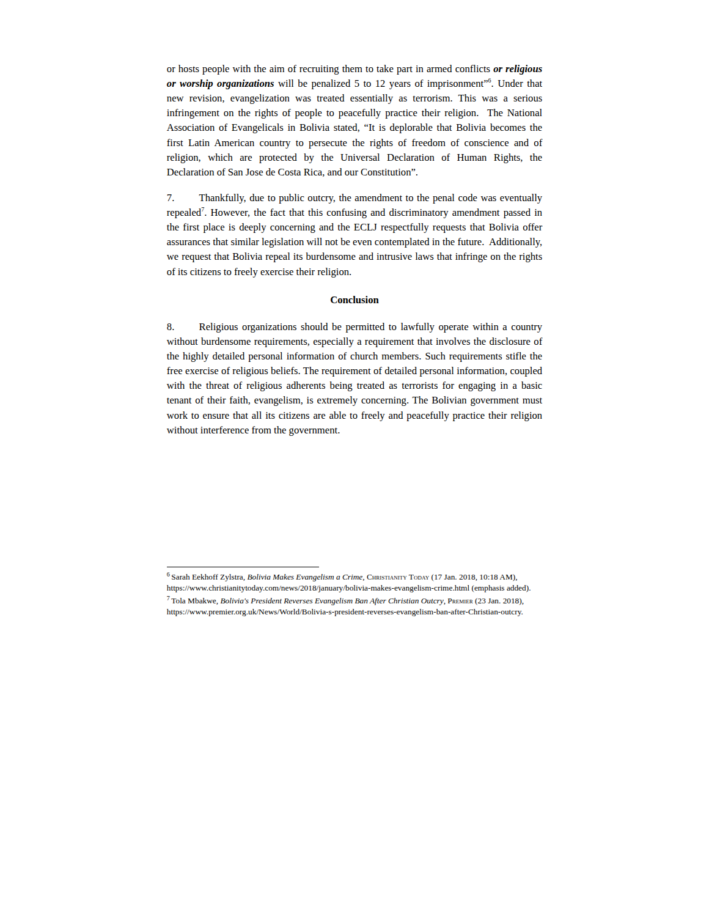or hosts people with the aim of recruiting them to take part in armed conflicts or religious or worship organizations will be penalized 5 to 12 years of imprisonment”6. Under that new revision, evangelization was treated essentially as terrorism. This was a serious infringement on the rights of people to peacefully practice their religion. The National Association of Evangelicals in Bolivia stated, “It is deplorable that Bolivia becomes the first Latin American country to persecute the rights of freedom of conscience and of religion, which are protected by the Universal Declaration of Human Rights, the Declaration of San Jose de Costa Rica, and our Constitution”.
7. Thankfully, due to public outcry, the amendment to the penal code was eventually repealed7. However, the fact that this confusing and discriminatory amendment passed in the first place is deeply concerning and the ECLJ respectfully requests that Bolivia offer assurances that similar legislation will not be even contemplated in the future. Additionally, we request that Bolivia repeal its burdensome and intrusive laws that infringe on the rights of its citizens to freely exercise their religion.
Conclusion
8. Religious organizations should be permitted to lawfully operate within a country without burdensome requirements, especially a requirement that involves the disclosure of the highly detailed personal information of church members. Such requirements stifle the free exercise of religious beliefs. The requirement of detailed personal information, coupled with the threat of religious adherents being treated as terrorists for engaging in a basic tenant of their faith, evangelism, is extremely concerning. The Bolivian government must work to ensure that all its citizens are able to freely and peacefully practice their religion without interference from the government.
6 Sarah Eekhoff Zylstra, Bolivia Makes Evangelism a Crime, Christianity Today (17 Jan. 2018, 10:18 AM), https://www.christianitytoday.com/news/2018/january/bolivia-makes-evangelism-crime.html (emphasis added).
7 Tola Mbakwe, Bolivia's President Reverses Evangelism Ban After Christian Outcry, Premier (23 Jan. 2018), https://www.premier.org.uk/News/World/Bolivia-s-president-reverses-evangelism-ban-after-Christian-outcry.